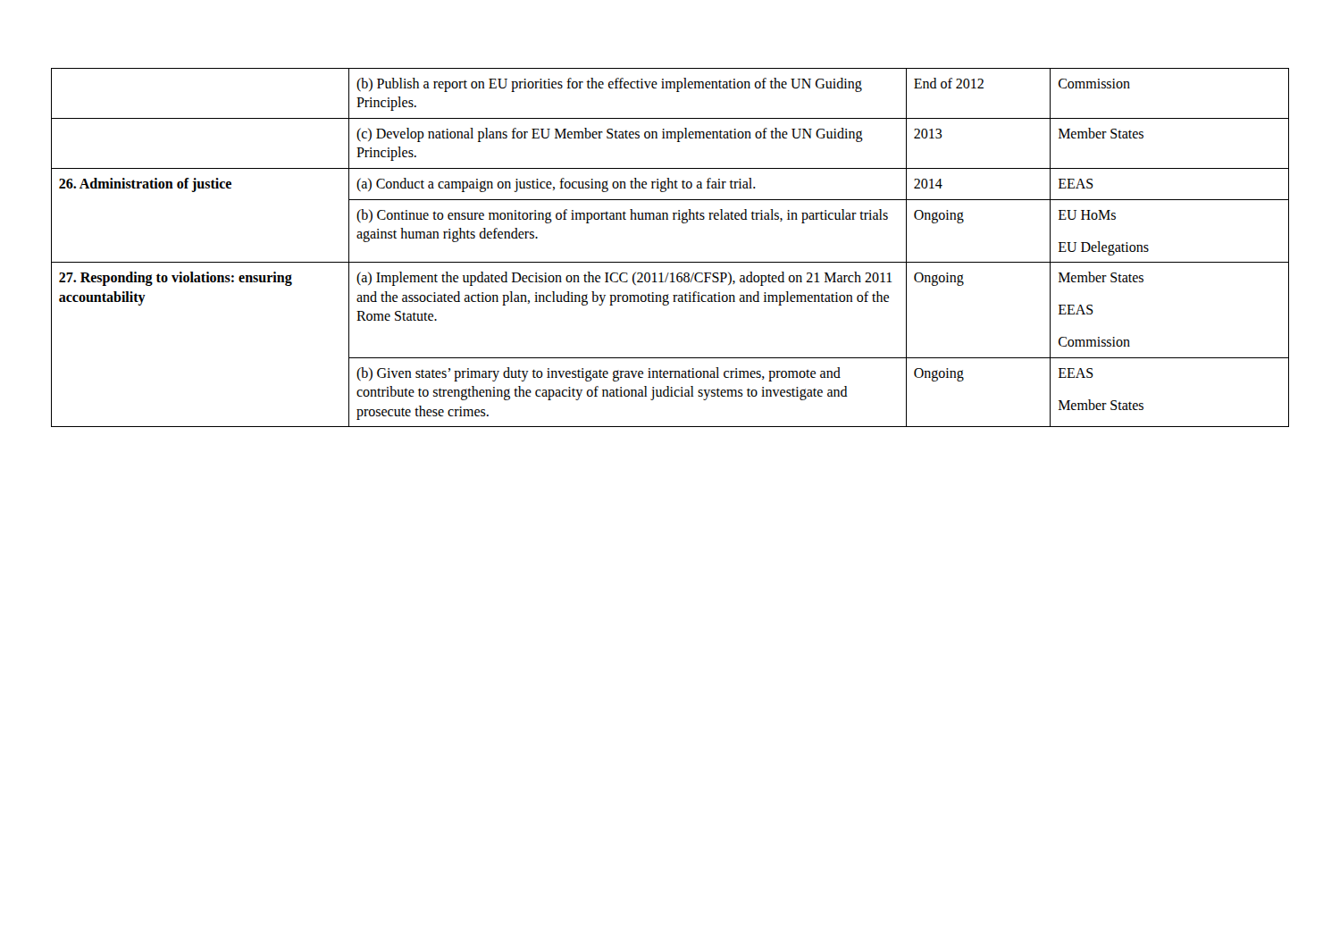| | (b) Publish a report on EU priorities for the effective implementation of the UN Guiding Principles. | End of 2012 | Commission |
| | (c) Develop national plans for EU Member States on implementation of the UN Guiding Principles. | 2013 | Member States |
| 26. Administration of justice | (a) Conduct a campaign on justice, focusing on the right to a fair trial. | 2014 | EEAS |
| (b) Continue to ensure monitoring of important human rights related trials, in particular trials against human rights defenders. | Ongoing | EU HoMs EU Delegations |
| 27. Responding to violations: ensuring accountability | (a) Implement the updated Decision on the ICC (2011/168/CFSP), adopted on 21 March 2011 and the associated action plan, including by promoting ratification and implementation of the Rome Statute. | Ongoing | Member States EEAS Commission |
| (b) Given states’ primary duty to investigate grave international crimes, promote and contribute to strengthening the capacity of national judicial systems to investigate and prosecute these crimes. | Ongoing | EEAS Member States |